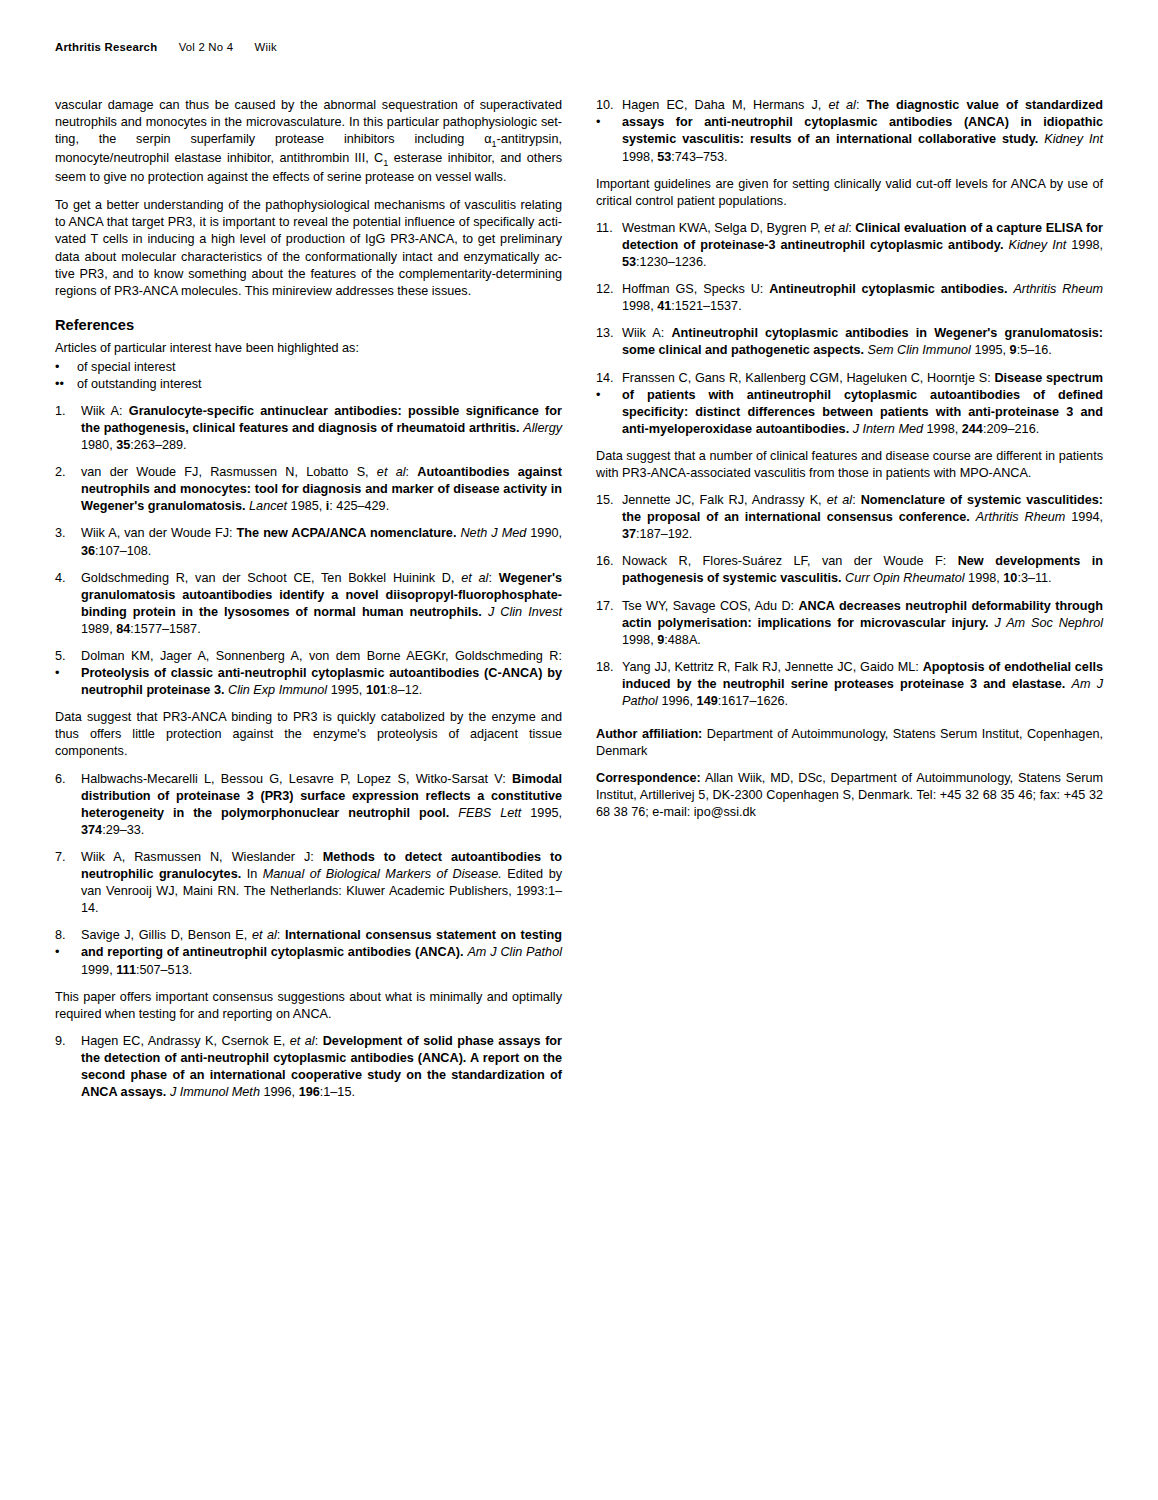Arthritis Research Vol 2 No 4 Wiik
vascular damage can thus be caused by the abnormal sequestration of superactivated neutrophils and monocytes in the microvasculature. In this particular pathophysiologic setting, the serpin superfamily protease inhibitors including α1-antitrypsin, monocyte/neutrophil elastase inhibitor, antithrombin III, C1 esterase inhibitor, and others seem to give no protection against the effects of serine protease on vessel walls.
To get a better understanding of the pathophysiological mechanisms of vasculitis relating to ANCA that target PR3, it is important to reveal the potential influence of specifically activated T cells in inducing a high level of production of IgG PR3-ANCA, to get preliminary data about molecular characteristics of the conformationally intact and enzymatically active PR3, and to know something about the features of the complementarity-determining regions of PR3-ANCA molecules. This minireview addresses these issues.
References
Articles of particular interest have been highlighted as:
•of special interest
••of outstanding interest
Wiik A: Granulocyte-specific antinuclear antibodies: possible significance for the pathogenesis, clinical features and diagnosis of rheumatoid arthritis. Allergy 1980, 35:263–289.
van der Woude FJ, Rasmussen N, Lobatto S, et al: Autoantibodies against neutrophils and monocytes: tool for diagnosis and marker of disease activity in Wegener's granulomatosis. Lancet 1985, i: 425–429.
Wiik A, van der Woude FJ: The new ACPA/ANCA nomenclature. Neth J Med 1990, 36:107–108.
Goldschmeding R, van der Schoot CE, Ten Bokkel Huinink D, et al: Wegener's granulomatosis autoantibodies identify a novel diisopropyl-fluorophosphate-binding protein in the lysosomes of normal human neutrophils. J Clin Invest 1989, 84:1577–1587.
Dolman KM, Jager A, Sonnenberg A, von dem Borne AEGKr, Goldschmeding R: Proteolysis of classic anti-neutrophil cytoplasmic autoantibodies (C-ANCA) by neutrophil proteinase 3. Clin Exp Immunol 1995, 101:8–12. •
Data suggest that PR3-ANCA binding to PR3 is quickly catabolized by the enzyme and thus offers little protection against the enzyme's proteolysis of adjacent tissue components.
Halbwachs-Mecarelli L, Bessou G, Lesavre P, Lopez S, Witko-Sarsat V: Bimodal distribution of proteinase 3 (PR3) surface expression reflects a constitutive heterogeneity in the polymorphonuclear neutrophil pool. FEBS Lett 1995, 374:29–33.
Wiik A, Rasmussen N, Wieslander J: Methods to detect autoantibodies to neutrophilic granulocytes. In Manual of Biological Markers of Disease. Edited by van Venrooij WJ, Maini RN. The Netherlands: Kluwer Academic Publishers, 1993:1–14.
Savige J, Gillis D, Benson E, et al: International consensus statement on testing and reporting of antineutrophil cytoplasmic antibodies (ANCA). Am J Clin Pathol 1999, 111:507–513. •
This paper offers important consensus suggestions about what is minimally and optimally required when testing for and reporting on ANCA.
Hagen EC, Andrassy K, Csernok E, et al: Development of solid phase assays for the detection of anti-neutrophil cytoplasmic antibodies (ANCA). A report on the second phase of an international cooperative study on the standardization of ANCA assays. J Immunol Meth 1996, 196:1–15.
Hagen EC, Daha M, Hermans J, et al: The diagnostic value of standardized assays for anti-neutrophil cytoplasmic antibodies (ANCA) in idiopathic systemic vasculitis: results of an international collaborative study. Kidney Int 1998, 53:743–753. •
Important guidelines are given for setting clinically valid cut-off levels for ANCA by use of critical control patient populations.
Westman KWA, Selga D, Bygren P, et al: Clinical evaluation of a capture ELISA for detection of proteinase-3 antineutrophil cytoplasmic antibody. Kidney Int 1998, 53:1230–1236.
Hoffman GS, Specks U: Antineutrophil cytoplasmic antibodies. Arthritis Rheum 1998, 41:1521–1537.
Wiik A: Antineutrophil cytoplasmic antibodies in Wegener's granulomatosis: some clinical and pathogenetic aspects. Sem Clin Immunol 1995, 9:5–16.
Franssen C, Gans R, Kallenberg CGM, Hageluken C, Hoorntje S: Disease spectrum of patients with antineutrophil cytoplasmic autoantibodies of defined specificity: distinct differences between patients with anti-proteinase 3 and anti-myeloperoxidase autoantibodies. J Intern Med 1998, 244:209–216. •
Data suggest that a number of clinical features and disease course are different in patients with PR3-ANCA-associated vasculitis from those in patients with MPO-ANCA.
Jennette JC, Falk RJ, Andrassy K, et al: Nomenclature of systemic vasculitides: the proposal of an international consensus conference. Arthritis Rheum 1994, 37:187–192.
Nowack R, Flores-Suárez LF, van der Woude F: New developments in pathogenesis of systemic vasculitis. Curr Opin Rheumatol 1998, 10:3–11.
Tse WY, Savage COS, Adu D: ANCA decreases neutrophil deformability through actin polymerisation: implications for microvascular injury. J Am Soc Nephrol 1998, 9:488A.
Yang JJ, Kettritz R, Falk RJ, Jennette JC, Gaido ML: Apoptosis of endothelial cells induced by the neutrophil serine proteases proteinase 3 and elastase. Am J Pathol 1996, 149:1617–1626.
Author affiliation: Department of Autoimmunology, Statens Serum Institut, Copenhagen, Denmark
Correspondence: Allan Wiik, MD, DSc, Department of Autoimmunology, Statens Serum Institut, Artillerivej 5, DK-2300 Copenhagen S, Denmark. Tel: +45 32 68 35 46; fax: +45 32 68 38 76; e-mail: ipo@ssi.dk